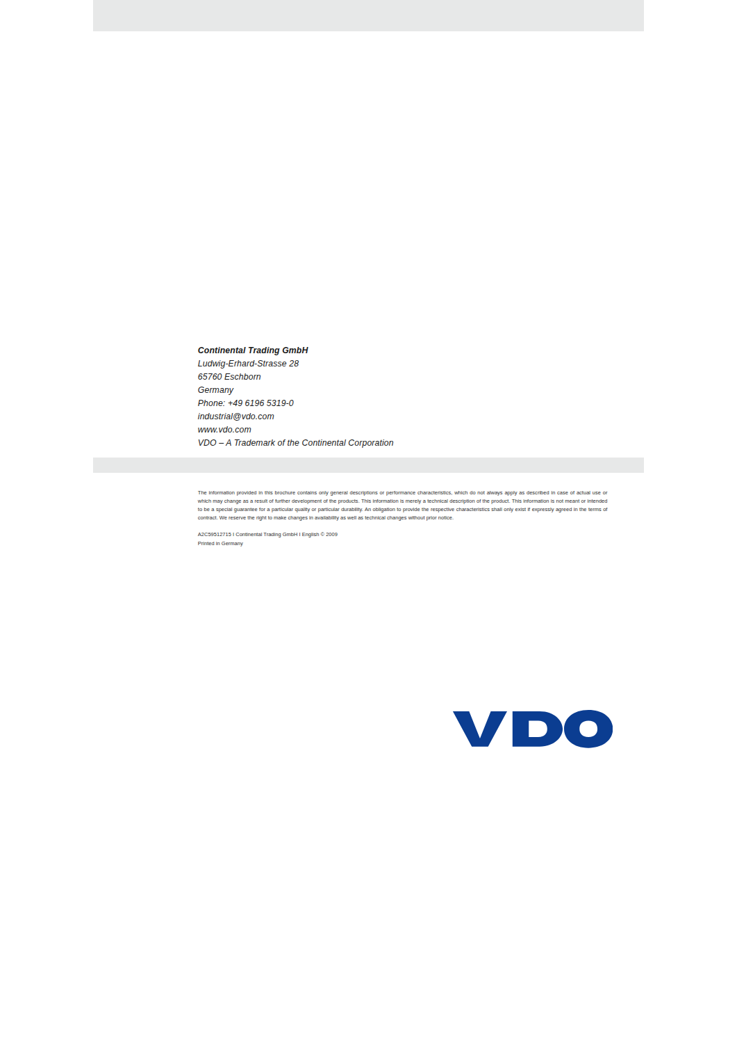Continental Trading GmbH
Ludwig-Erhard-Strasse 28
65760 Eschborn
Germany
Phone: +49 6196 5319-0
industrial@vdo.com
www.vdo.com
VDO – A Trademark of the Continental Corporation
The information provided in this brochure contains only general descriptions or performance characteristics, which do not always apply as described in case of actual use or which may change as a result of further development of the products. This information is merely a technical description of the product. This information is not meant or intended to be a special guarantee for a particular quality or particular durability. An obligation to provide the respective characteristics shall only exist if expressly agreed in the terms of contract. We reserve the right to make changes in availability as well as technical changes without prior notice.
A2C59512715 I Continental Trading GmbH I English © 2009
Printed in Germany